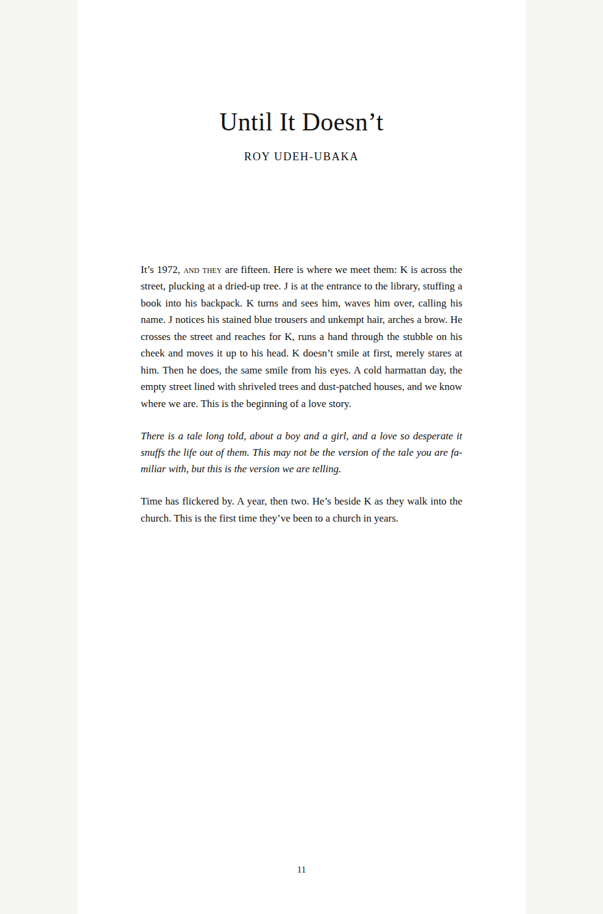Until It Doesn’t
Roy Udeh-Ubaka
It’s 1972, AND THEY are fifteen. Here is where we meet them: K is across the street, plucking at a dried-up tree. J is at the entrance to the library, stuffing a book into his backpack. K turns and sees him, waves him over, calling his name. J notices his stained blue trousers and unkempt hair, arches a brow. He crosses the street and reaches for K, runs a hand through the stubble on his cheek and moves it up to his head. K doesn’t smile at first, merely stares at him. Then he does, the same smile from his eyes. A cold harmattan day, the empty street lined with shriveled trees and dust-patched houses, and we know where we are. This is the beginning of a love story.
There is a tale long told, about a boy and a girl, and a love so desperate it snuffs the life out of them. This may not be the version of the tale you are familiar with, but this is the version we are telling.
Time has flickered by. A year, then two. He’s beside K as they walk into the church. This is the first time they’ve been to a church in years.
11